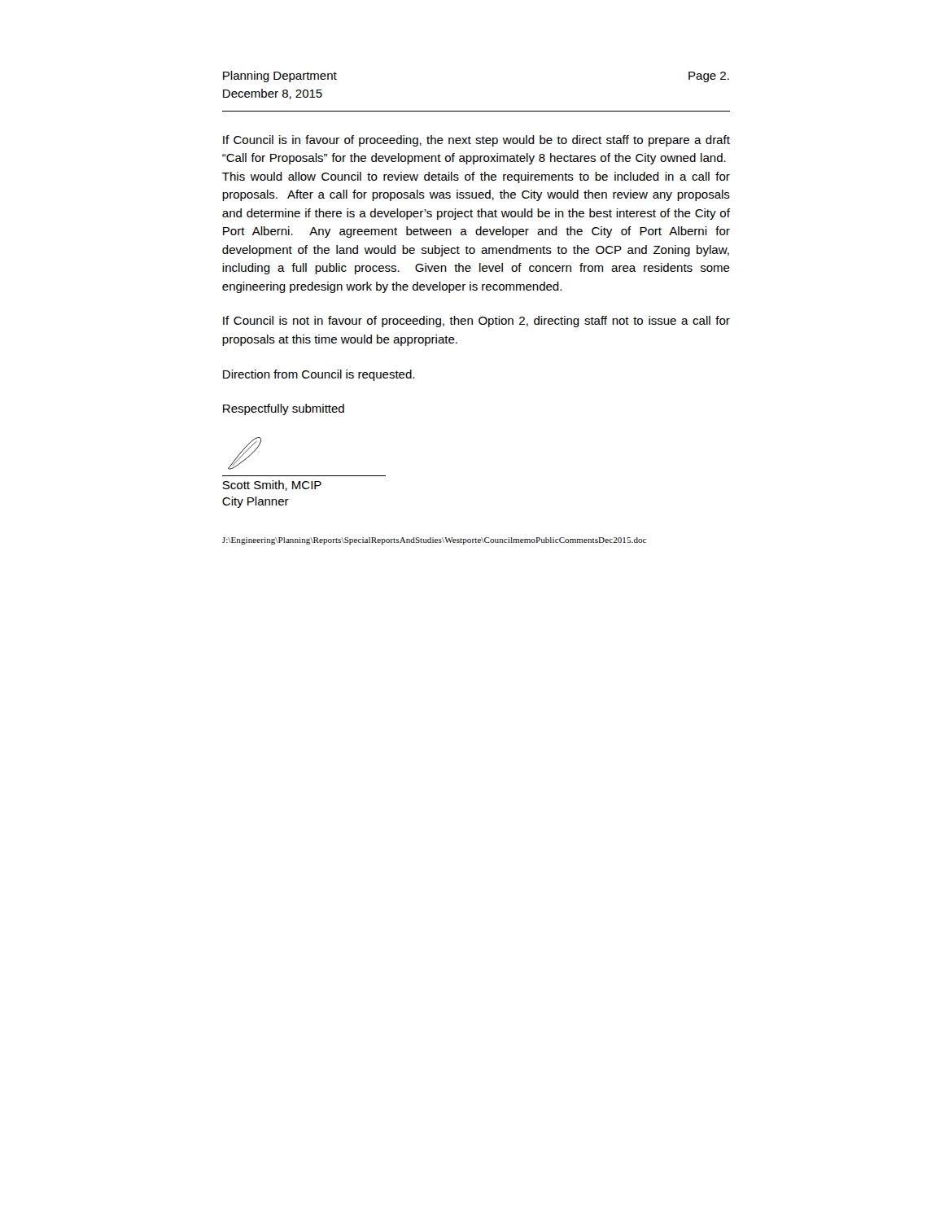Planning Department
December 8, 2015
Page 2.
If Council is in favour of proceeding, the next step would be to direct staff to prepare a draft “Call for Proposals” for the development of approximately 8 hectares of the City owned land. This would allow Council to review details of the requirements to be included in a call for proposals. After a call for proposals was issued, the City would then review any proposals and determine if there is a developer’s project that would be in the best interest of the City of Port Alberni. Any agreement between a developer and the City of Port Alberni for development of the land would be subject to amendments to the OCP and Zoning bylaw, including a full public process. Given the level of concern from area residents some engineering predesign work by the developer is recommended.
If Council is not in favour of proceeding, then Option 2, directing staff not to issue a call for proposals at this time would be appropriate.
Direction from Council is requested.
Respectfully submitted
Scott Smith, MCIP
City Planner
J:\Engineering\Planning\Reports\SpecialReportsAndStudies\Westporte\CouncilmemoPublicCommentsDec2015.doc